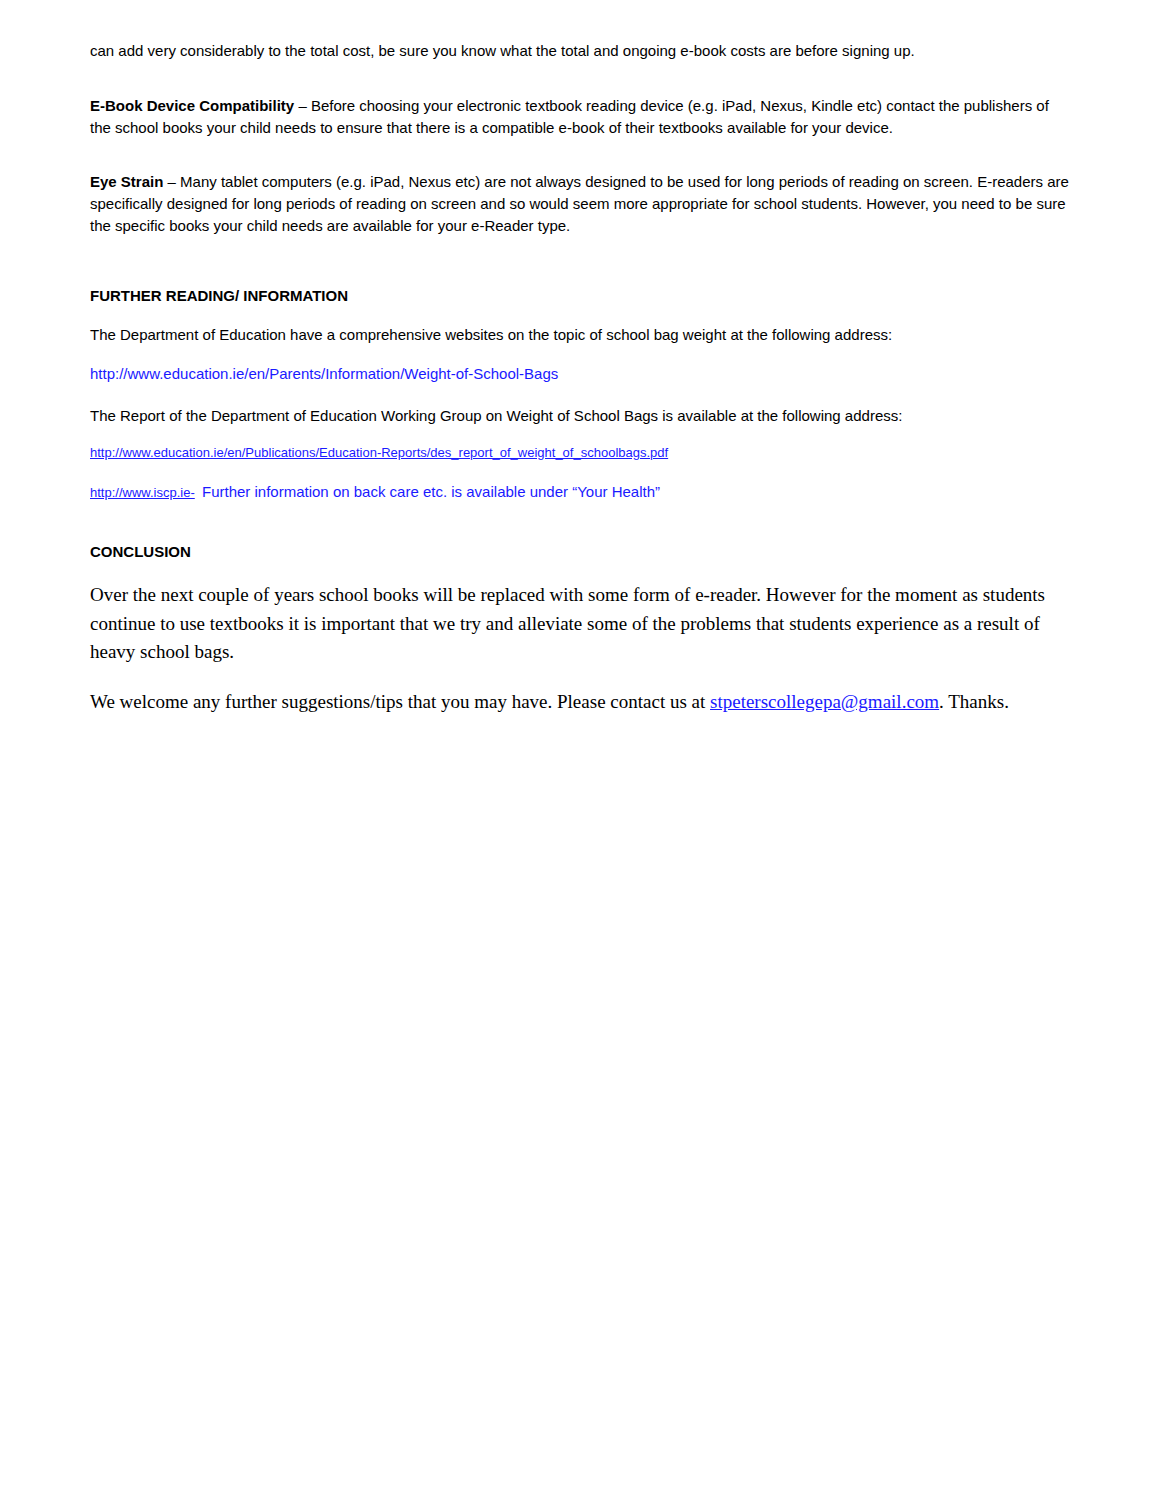can add very considerably to the total cost, be sure you know what the total and ongoing e-book costs are before signing up.
E-Book Device Compatibility – Before choosing your electronic textbook reading device (e.g. iPad, Nexus, Kindle etc) contact the publishers of the school books your child needs to ensure that there is a compatible e-book of their textbooks available for your device.
Eye Strain – Many tablet computers (e.g. iPad, Nexus etc) are not always designed to be used for long periods of reading on screen. E-readers are specifically designed for long periods of reading on screen and so would seem more appropriate for school students. However, you need to be sure the specific books your child needs are available for your e-Reader type.
FURTHER READING/ INFORMATION
The Department of Education have a comprehensive websites on the topic of school bag weight at the following address:
http://www.education.ie/en/Parents/Information/Weight-of-School-Bags
The Report of the Department of Education Working Group on Weight of School Bags is available at the following address:
http://www.education.ie/en/Publications/Education-Reports/des_report_of_weight_of_schoolbags.pdf
http://www.iscp.ie- Further information on back care etc. is available under “Your Health”
CONCLUSION
Over the next couple of years school books will be replaced with some form of e-reader. However for the moment as students continue to use textbooks it is important that we try and alleviate some of the problems that students experience as a result of heavy school bags.
We welcome any further suggestions/tips that you may have. Please contact us at stpeterscollegepa@gmail.com. Thanks.